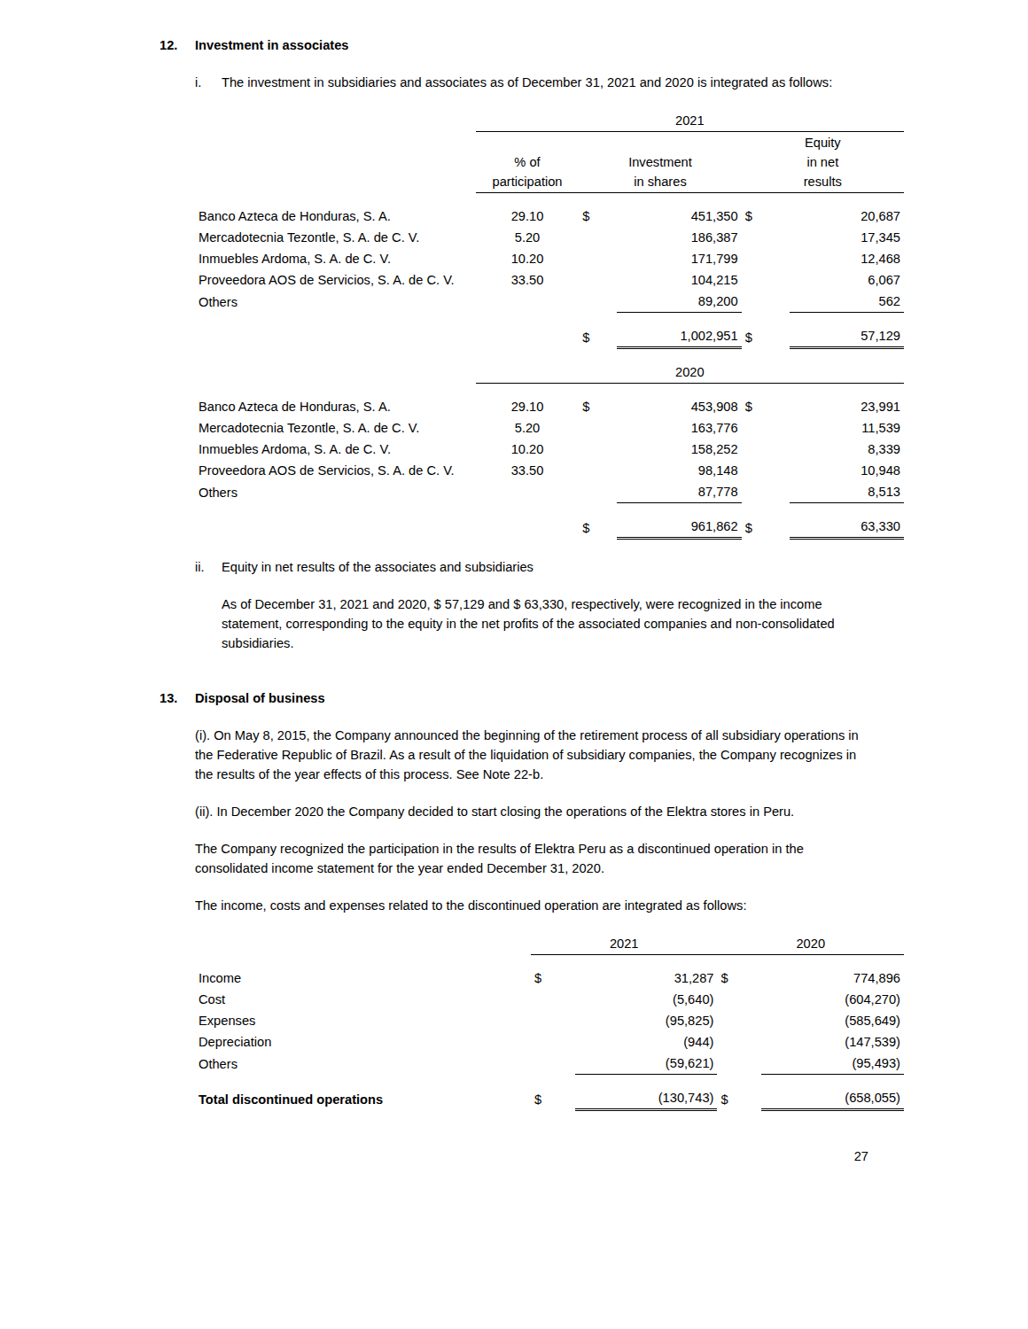12.
Investment in associates
i.
The investment in subsidiaries and associates as of December 31, 2021 and 2020 is integrated as follows:
| | 2021 |
| | % of participation | Investment in shares | Equity in net results |
| Banco Azteca de Honduras, S. A. | 29.10 | $ | 451,350 | $ | 20,687 |
| Mercadotecnia Tezontle, S. A. de C. V. | 5.20 | | 186,387 | | 17,345 |
| Inmuebles Ardoma, S. A. de C. V. | 10.20 | | 171,799 | | 12,468 |
| Proveedora AOS de Servicios, S. A. de C. V. | 33.50 | | 104,215 | | 6,067 |
| Others | | | 89,200 | | 562 |
| | | $ | 1,002,951 | $ | 57,129 |
| | 2020 |
| Banco Azteca de Honduras, S. A. | 29.10 | $ | 453,908 | $ | 23,991 |
| Mercadotecnia Tezontle, S. A. de C. V. | 5.20 | | 163,776 | | 11,539 |
| Inmuebles Ardoma, S. A. de C. V. | 10.20 | | 158,252 | | 8,339 |
| Proveedora AOS de Servicios, S. A. de C. V. | 33.50 | | 98,148 | | 10,948 |
| Others | | | 87,778 | | 8,513 |
| | | $ | 961,862 | $ | 63,330 |
ii.
Equity in net results of the associates and subsidiaries
As of December 31, 2021 and 2020, $ 57,129 and $ 63,330, respectively, were recognized in the income statement, corresponding to the equity in the net profits of the associated companies and non-consolidated subsidiaries.
13.
Disposal of business
(i). On May 8, 2015, the Company announced the beginning of the retirement process of all subsidiary operations in the Federative Republic of Brazil. As a result of the liquidation of subsidiary companies, the Company recognizes in the results of the year effects of this process. See Note 22-b.
(ii). In December 2020 the Company decided to start closing the operations of the Elektra stores in Peru.
The Company recognized the participation in the results of Elektra Peru as a discontinued operation in the consolidated income statement for the year ended December 31, 2020.
The income, costs and expenses related to the discontinued operation are integrated as follows:
| | 2021 | 2020 |
| Income | $ | 31,287 | $ | 774,896 |
| Cost | | (5,640) | | (604,270) |
| Expenses | | (95,825) | | (585,649) |
| Depreciation | | (944) | | (147,539) |
| Others | | (59,621) | | (95,493) |
| Total discontinued operations | $ | (130,743) | $ | (658,055) |
27